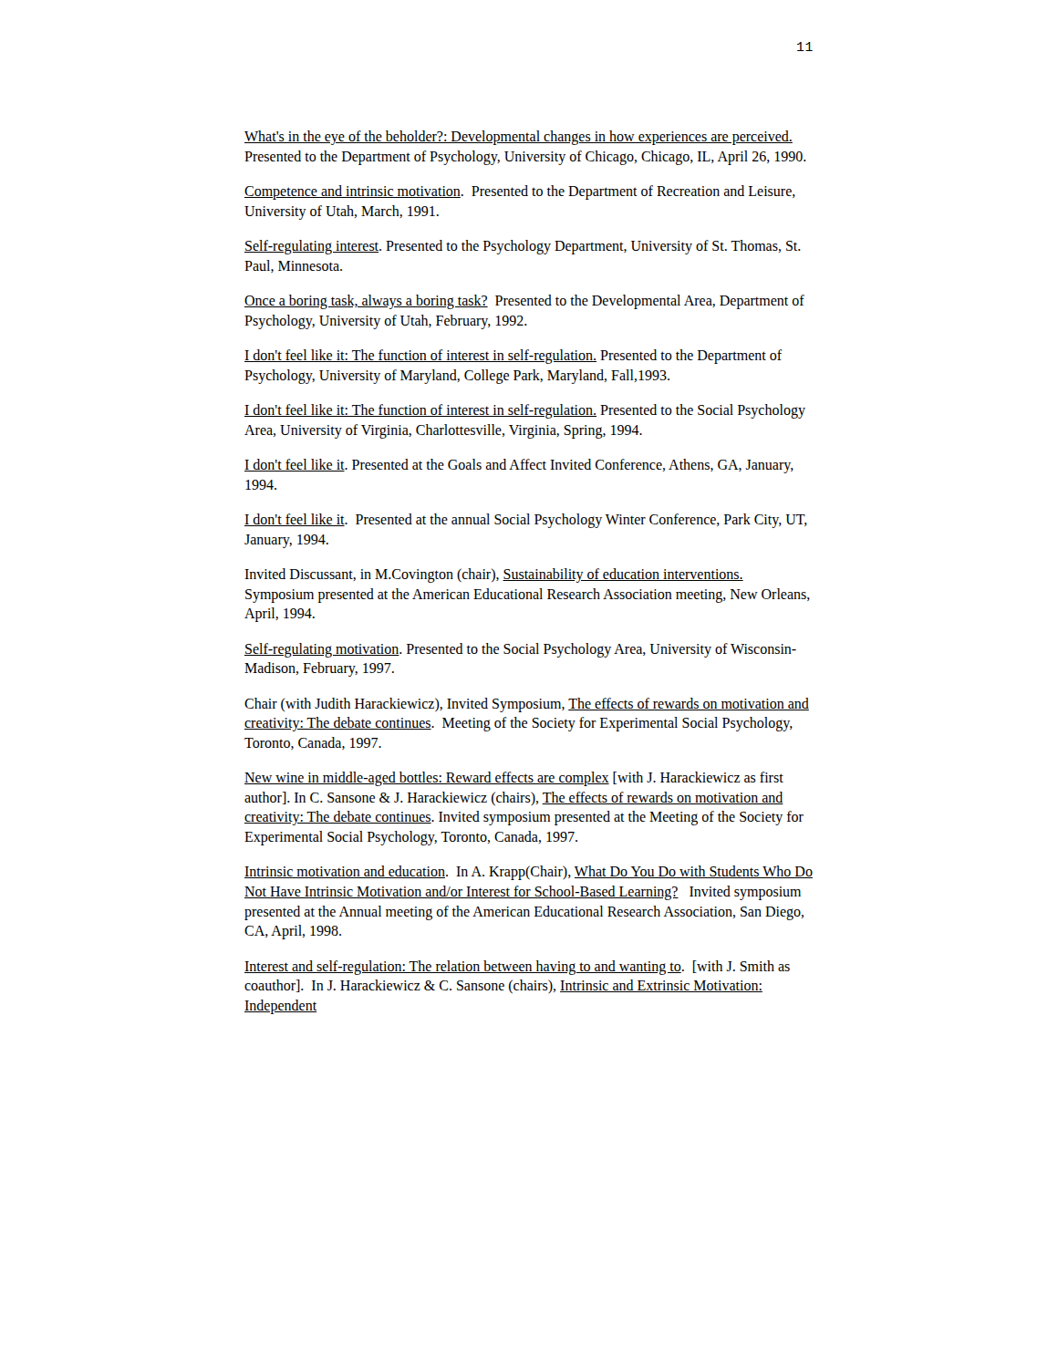11
What's in the eye of the beholder?: Developmental changes in how experiences are perceived. Presented to the Department of Psychology, University of Chicago, Chicago, IL, April 26, 1990.
Competence and intrinsic motivation. Presented to the Department of Recreation and Leisure, University of Utah, March, 1991.
Self-regulating interest. Presented to the Psychology Department, University of St. Thomas, St. Paul, Minnesota.
Once a boring task, always a boring task? Presented to the Developmental Area, Department of Psychology, University of Utah, February, 1992.
I don't feel like it: The function of interest in self-regulation. Presented to the Department of Psychology, University of Maryland, College Park, Maryland, Fall,1993.
I don't feel like it: The function of interest in self-regulation. Presented to the Social Psychology Area, University of Virginia, Charlottesville, Virginia, Spring, 1994.
I don't feel like it. Presented at the Goals and Affect Invited Conference, Athens, GA, January, 1994.
I don't feel like it. Presented at the annual Social Psychology Winter Conference, Park City, UT, January, 1994.
Invited Discussant, in M.Covington (chair), Sustainability of education interventions. Symposium presented at the American Educational Research Association meeting, New Orleans, April, 1994.
Self-regulating motivation. Presented to the Social Psychology Area, University of Wisconsin-Madison, February, 1997.
Chair (with Judith Harackiewicz), Invited Symposium, The effects of rewards on motivation and creativity: The debate continues. Meeting of the Society for Experimental Social Psychology, Toronto, Canada, 1997.
New wine in middle-aged bottles: Reward effects are complex [with J. Harackiewicz as first author]. In C. Sansone & J. Harackiewicz (chairs), The effects of rewards on motivation and creativity: The debate continues. Invited symposium presented at the Meeting of the Society for Experimental Social Psychology, Toronto, Canada, 1997.
Intrinsic motivation and education. In A. Krapp(Chair), What Do You Do with Students Who Do Not Have Intrinsic Motivation and/or Interest for School-Based Learning? Invited symposium presented at the Annual meeting of the American Educational Research Association, San Diego, CA, April, 1998.
Interest and self-regulation: The relation between having to and wanting to. [with J. Smith as coauthor]. In J. Harackiewicz & C. Sansone (chairs), Intrinsic and Extrinsic Motivation: Independent